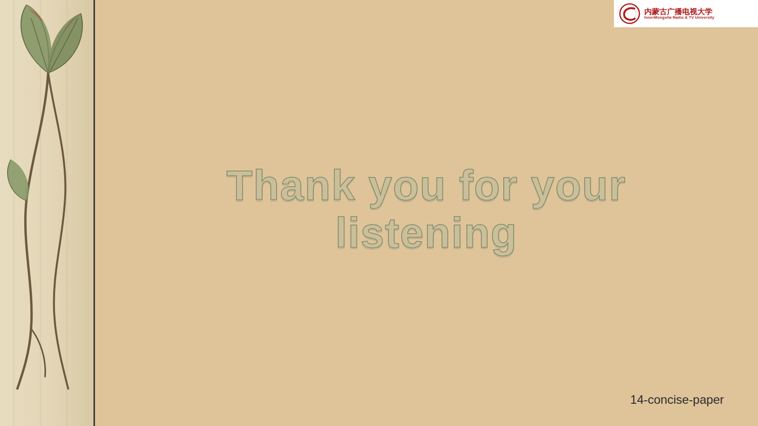内蒙古广播电视大学
InnerMongolia Radio & TV University
Thank you for your listening
14-concise-paper